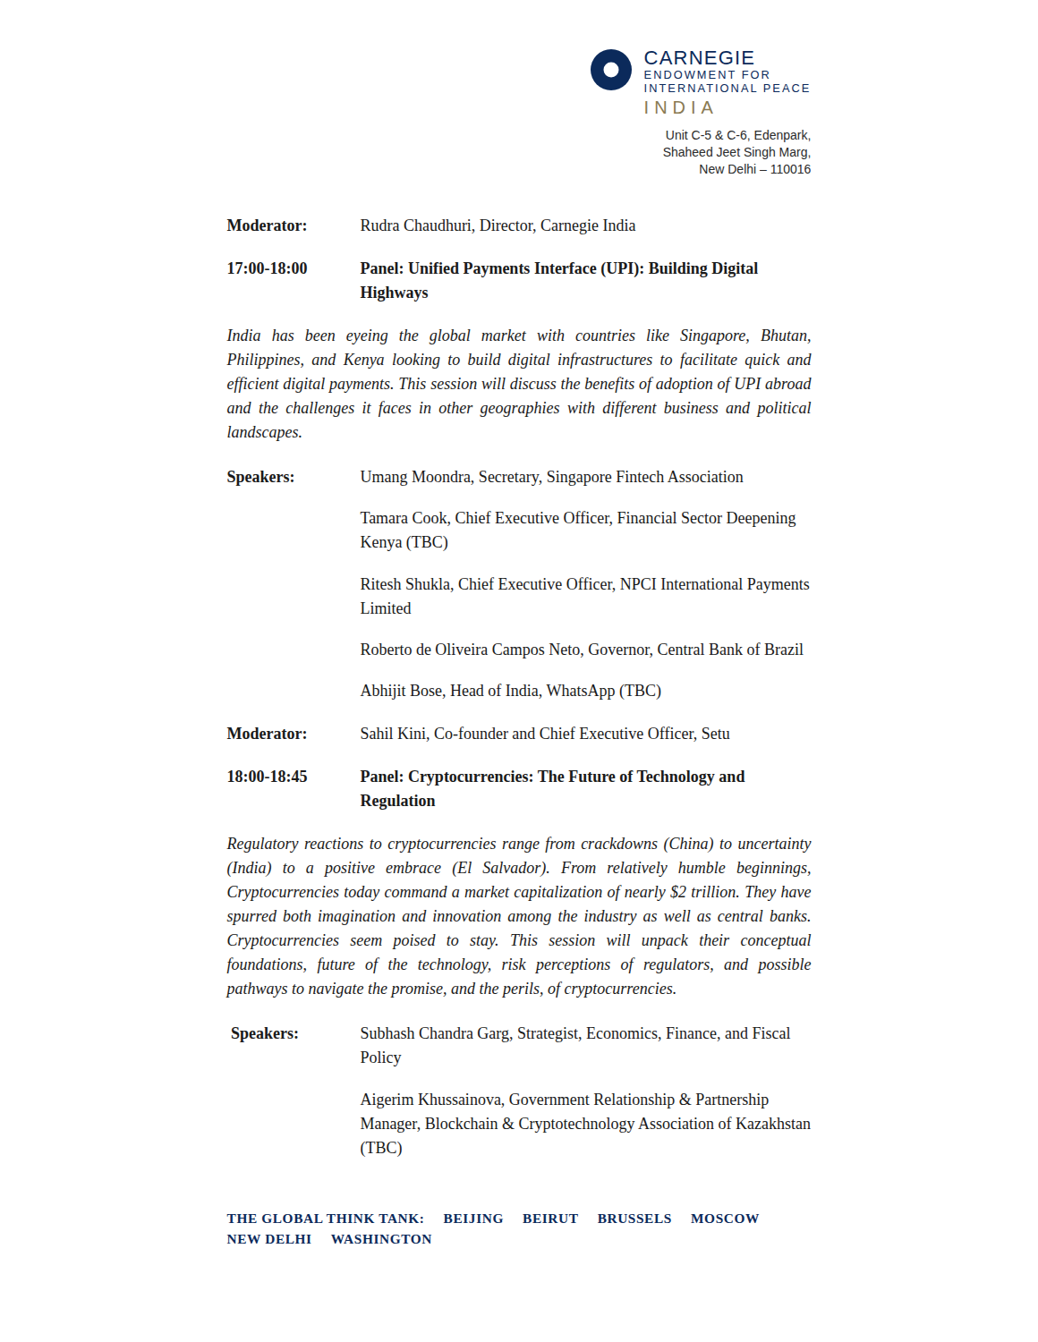CARNEGIE
Endowment for
International Peace
INDIA
Unit C-5 & C-6, Edenpark,
Shaheed Jeet Singh Marg,
New Delhi – 110016
Moderator:
Rudra Chaudhuri, Director, Carnegie India
17:00-18:00
Panel: Unified Payments Interface (UPI): Building Digital Highways
India has been eyeing the global market with countries like Singapore, Bhutan, Philippines, and Kenya looking to build digital infrastructures to facilitate quick and efficient digital payments. This session will discuss the benefits of adoption of UPI abroad and the challenges it faces in other geographies with different business and political landscapes.
Speakers:
Umang Moondra, Secretary, Singapore Fintech Association
Tamara Cook, Chief Executive Officer, Financial Sector Deepening Kenya (TBC)
Ritesh Shukla, Chief Executive Officer, NPCI International Payments Limited
Roberto de Oliveira Campos Neto, Governor, Central Bank of Brazil
Abhijit Bose, Head of India, WhatsApp (TBC)
Moderator:
Sahil Kini, Co-founder and Chief Executive Officer, Setu
18:00-18:45
Panel: Cryptocurrencies: The Future of Technology and Regulation
Regulatory reactions to cryptocurrencies range from crackdowns (China) to uncertainty (India) to a positive embrace (El Salvador). From relatively humble beginnings, Cryptocurrencies today command a market capitalization of nearly $2 trillion. They have spurred both imagination and innovation among the industry as well as central banks. Cryptocurrencies seem poised to stay. This session will unpack their conceptual foundations, future of the technology, risk perceptions of regulators, and possible pathways to navigate the promise, and the perils, of cryptocurrencies.
Speakers:
Subhash Chandra Garg, Strategist, Economics, Finance, and Fiscal Policy
Aigerim Khussainova, Government Relationship & Partnership Manager, Blockchain & Cryptotechnology Association of Kazakhstan (TBC)
THE GLOBAL THINK TANK: BEIJING BEIRUT BRUSSELS MOSCOW NEW DELHI WASHINGTON